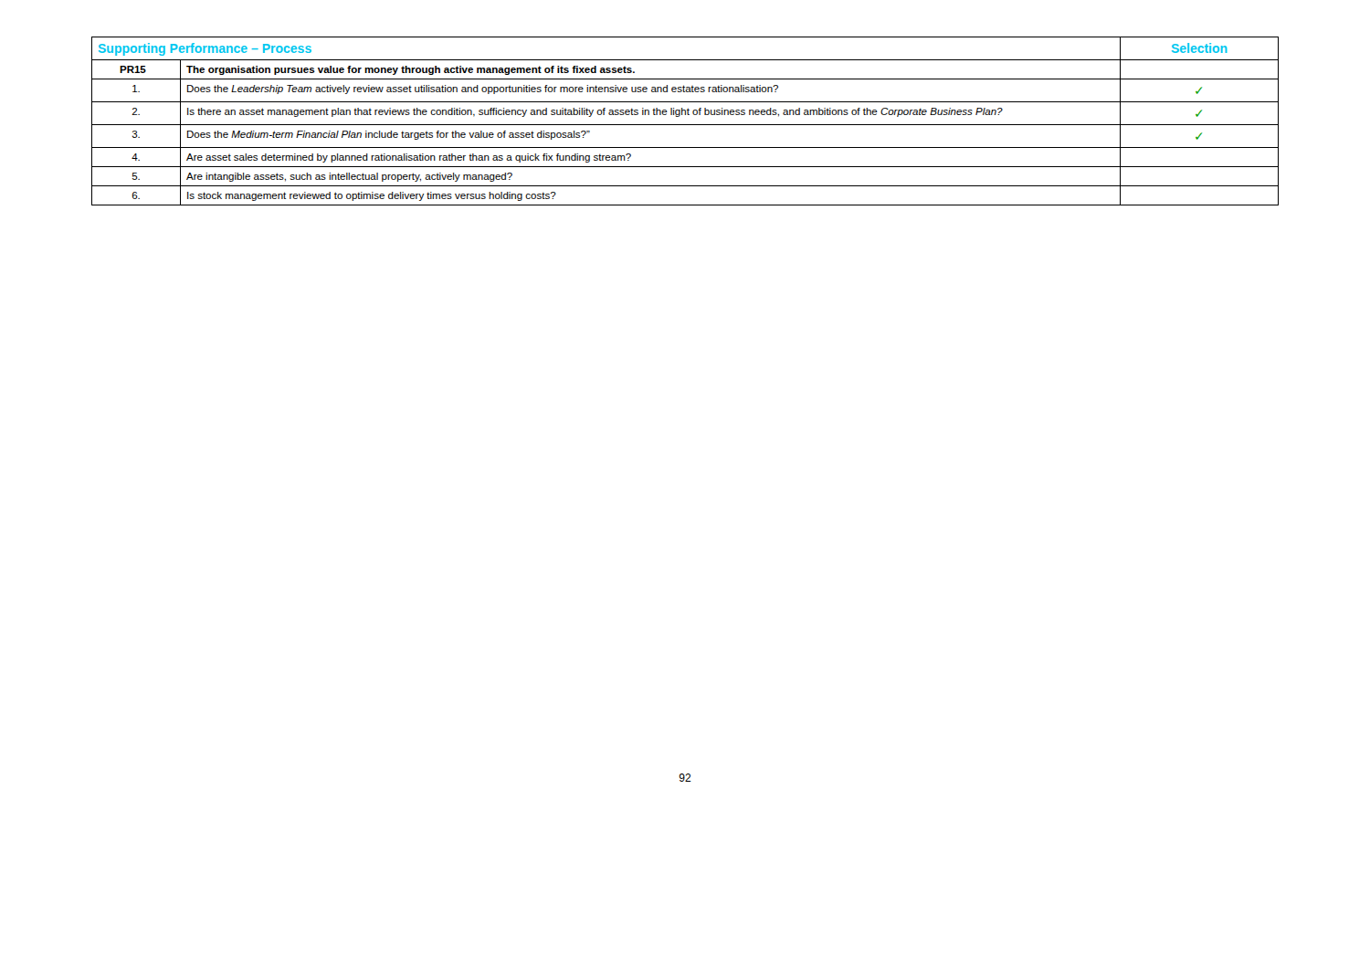| Supporting Performance – Process | Selection |
| PR15 | The organisation pursues value for money through active management of its fixed assets. | |
| 1. | Does the Leadership Team actively review asset utilisation and opportunities for more intensive use and estates rationalisation? | ✓ |
| 2. | Is there an asset management plan that reviews the condition, sufficiency and suitability of assets in the light of business needs, and ambitions of the Corporate Business Plan? | ✓ |
| 3. | Does the Medium-term Financial Plan include targets for the value of asset disposals?” | ✓ |
| 4. | Are asset sales determined by planned rationalisation rather than as a quick fix funding stream? | |
| 5. | Are intangible assets, such as intellectual property, actively managed? | |
| 6. | Is stock management reviewed to optimise delivery times versus holding costs? | |
92